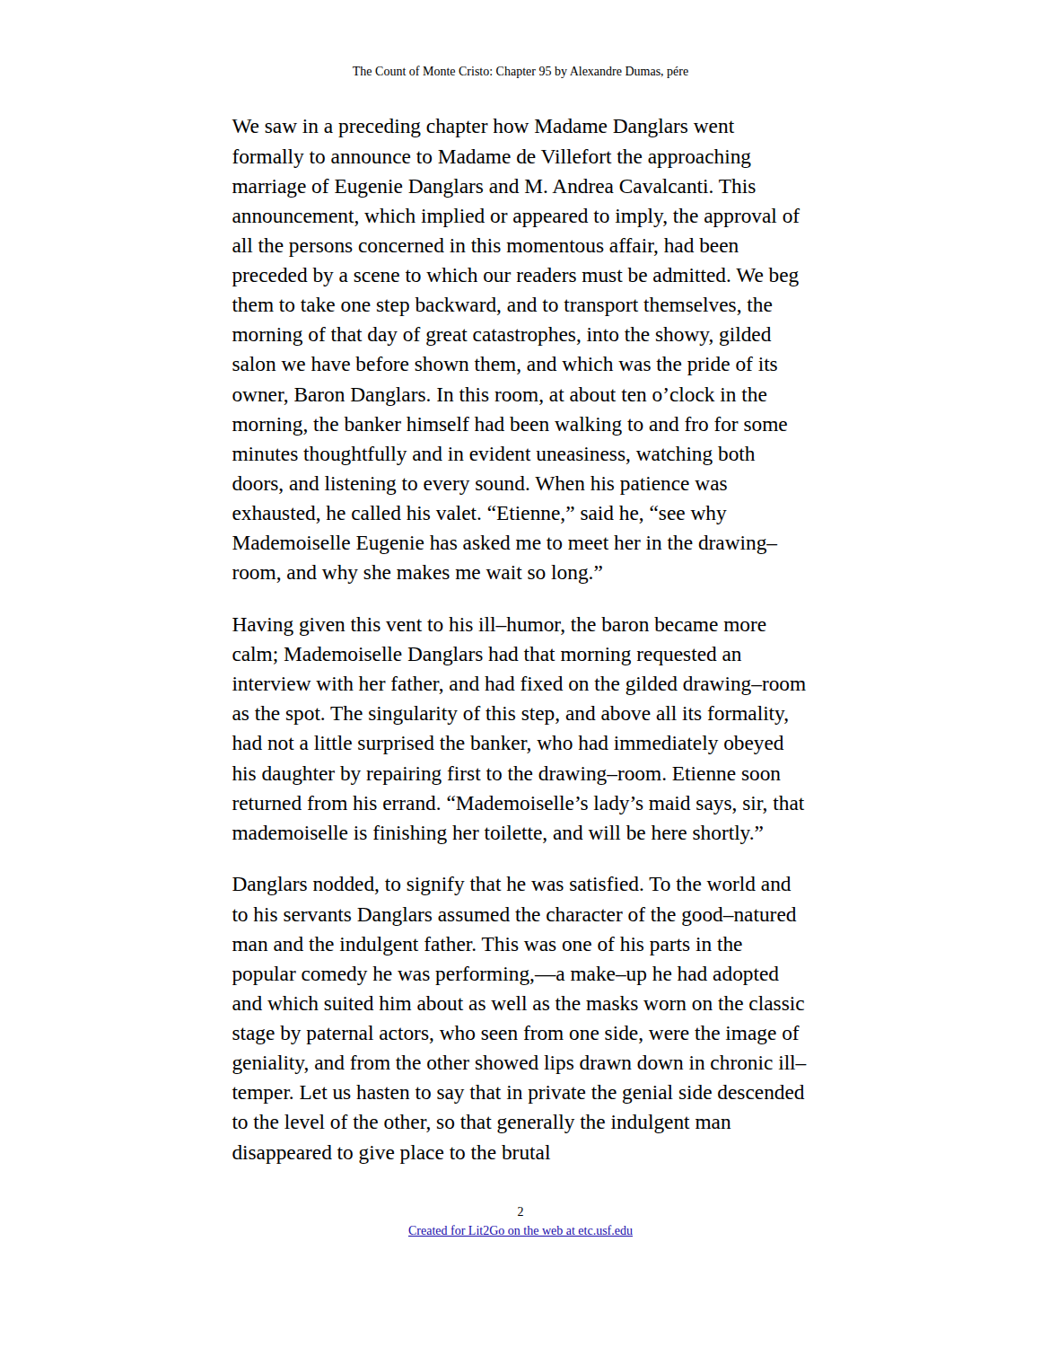The Count of Monte Cristo: Chapter 95 by Alexandre Dumas, pére
We saw in a preceding chapter how Madame Danglars went formally to announce to Madame de Villefort the approaching marriage of Eugenie Danglars and M. Andrea Cavalcanti. This announcement, which implied or appeared to imply, the approval of all the persons concerned in this momentous affair, had been preceded by a scene to which our readers must be admitted. We beg them to take one step backward, and to transport themselves, the morning of that day of great catastrophes, into the showy, gilded salon we have before shown them, and which was the pride of its owner, Baron Danglars. In this room, at about ten o’clock in the morning, the banker himself had been walking to and fro for some minutes thoughtfully and in evident uneasiness, watching both doors, and listening to every sound. When his patience was exhausted, he called his valet. “Etienne,” said he, “see why Mademoiselle Eugenie has asked me to meet her in the drawing–room, and why she makes me wait so long.”
Having given this vent to his ill–humor, the baron became more calm; Mademoiselle Danglars had that morning requested an interview with her father, and had fixed on the gilded drawing–room as the spot. The singularity of this step, and above all its formality, had not a little surprised the banker, who had immediately obeyed his daughter by repairing first to the drawing–room. Etienne soon returned from his errand. “Mademoiselle’s lady’s maid says, sir, that mademoiselle is finishing her toilette, and will be here shortly.”
Danglars nodded, to signify that he was satisfied. To the world and to his servants Danglars assumed the character of the good–natured man and the indulgent father. This was one of his parts in the popular comedy he was performing,—a make–up he had adopted and which suited him about as well as the masks worn on the classic stage by paternal actors, who seen from one side, were the image of geniality, and from the other showed lips drawn down in chronic ill–temper. Let us hasten to say that in private the genial side descended to the level of the other, so that generally the indulgent man disappeared to give place to the brutal
2 Created for Lit2Go on the web at etc.usf.edu